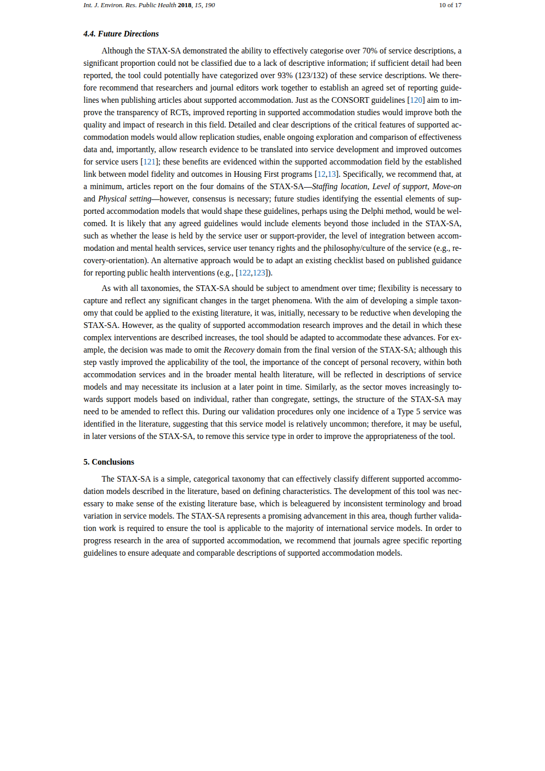Int. J. Environ. Res. Public Health 2018, 15, 190
10 of 17
4.4. Future Directions
Although the STAX-SA demonstrated the ability to effectively categorise over 70% of service descriptions, a significant proportion could not be classified due to a lack of descriptive information; if sufficient detail had been reported, the tool could potentially have categorized over 93% (123/132) of these service descriptions. We therefore recommend that researchers and journal editors work together to establish an agreed set of reporting guidelines when publishing articles about supported accommodation. Just as the CONSORT guidelines [120] aim to improve the transparency of RCTs, improved reporting in supported accommodation studies would improve both the quality and impact of research in this field. Detailed and clear descriptions of the critical features of supported accommodation models would allow replication studies, enable ongoing exploration and comparison of effectiveness data and, importantly, allow research evidence to be translated into service development and improved outcomes for service users [121]; these benefits are evidenced within the supported accommodation field by the established link between model fidelity and outcomes in Housing First programs [12,13]. Specifically, we recommend that, at a minimum, articles report on the four domains of the STAX-SA—Staffing location, Level of support, Move-on and Physical setting—however, consensus is necessary; future studies identifying the essential elements of supported accommodation models that would shape these guidelines, perhaps using the Delphi method, would be welcomed. It is likely that any agreed guidelines would include elements beyond those included in the STAX-SA, such as whether the lease is held by the service user or support-provider, the level of integration between accommodation and mental health services, service user tenancy rights and the philosophy/culture of the service (e.g., recovery-orientation). An alternative approach would be to adapt an existing checklist based on published guidance for reporting public health interventions (e.g., [122,123]).
As with all taxonomies, the STAX-SA should be subject to amendment over time; flexibility is necessary to capture and reflect any significant changes in the target phenomena. With the aim of developing a simple taxonomy that could be applied to the existing literature, it was, initially, necessary to be reductive when developing the STAX-SA. However, as the quality of supported accommodation research improves and the detail in which these complex interventions are described increases, the tool should be adapted to accommodate these advances. For example, the decision was made to omit the Recovery domain from the final version of the STAX-SA; although this step vastly improved the applicability of the tool, the importance of the concept of personal recovery, within both accommodation services and in the broader mental health literature, will be reflected in descriptions of service models and may necessitate its inclusion at a later point in time. Similarly, as the sector moves increasingly towards support models based on individual, rather than congregate, settings, the structure of the STAX-SA may need to be amended to reflect this. During our validation procedures only one incidence of a Type 5 service was identified in the literature, suggesting that this service model is relatively uncommon; therefore, it may be useful, in later versions of the STAX-SA, to remove this service type in order to improve the appropriateness of the tool.
5. Conclusions
The STAX-SA is a simple, categorical taxonomy that can effectively classify different supported accommodation models described in the literature, based on defining characteristics. The development of this tool was necessary to make sense of the existing literature base, which is beleaguered by inconsistent terminology and broad variation in service models. The STAX-SA represents a promising advancement in this area, though further validation work is required to ensure the tool is applicable to the majority of international service models. In order to progress research in the area of supported accommodation, we recommend that journals agree specific reporting guidelines to ensure adequate and comparable descriptions of supported accommodation models.